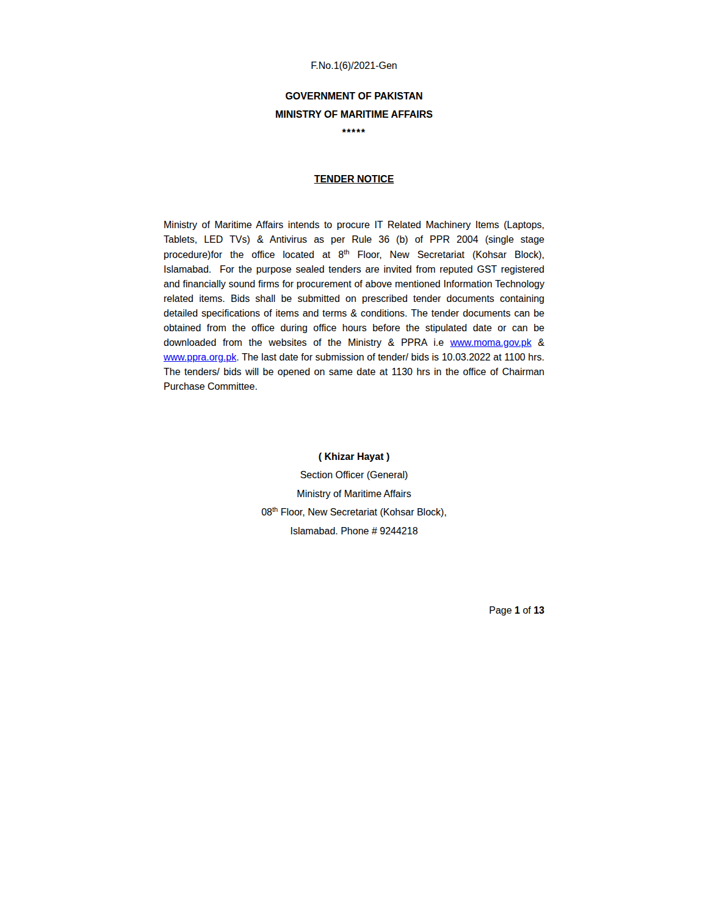F.No.1(6)/2021-Gen
GOVERNMENT OF PAKISTAN
MINISTRY OF MARITIME AFFAIRS
*****
TENDER NOTICE
Ministry of Maritime Affairs intends to procure IT Related Machinery Items (Laptops, Tablets, LED TVs) & Antivirus as per Rule 36 (b) of PPR 2004 (single stage procedure)for the office located at 8th Floor, New Secretariat (Kohsar Block), Islamabad. For the purpose sealed tenders are invited from reputed GST registered and financially sound firms for procurement of above mentioned Information Technology related items. Bids shall be submitted on prescribed tender documents containing detailed specifications of items and terms & conditions. The tender documents can be obtained from the office during office hours before the stipulated date or can be downloaded from the websites of the Ministry & PPRA i.e www.moma.gov.pk & www.ppra.org.pk. The last date for submission of tender/ bids is 10.03.2022 at 1100 hrs. The tenders/ bids will be opened on same date at 1130 hrs in the office of Chairman Purchase Committee.
( Khizar Hayat )
Section Officer (General)
Ministry of Maritime Affairs
08th Floor, New Secretariat (Kohsar Block),
Islamabad. Phone # 9244218
Page 1 of 13